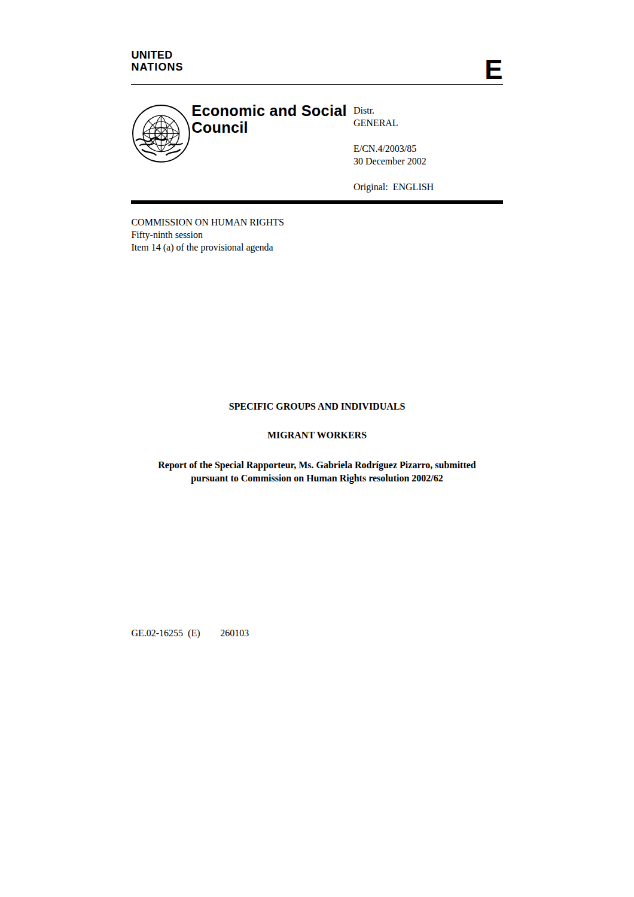UNITED
NATIONS
E
Economic and Social Council
Distr.
GENERAL
E/CN.4/2003/85
30 December 2002
Original: ENGLISH
COMMISSION ON HUMAN RIGHTS
Fifty-ninth session
Item 14 (a) of the provisional agenda
SPECIFIC GROUPS AND INDIVIDUALS
MIGRANT WORKERS
Report of the Special Rapporteur, Ms. Gabriela Rodríguez Pizarro, submitted pursuant to Commission on Human Rights resolution 2002/62
GE.02-16255 (E) 260103